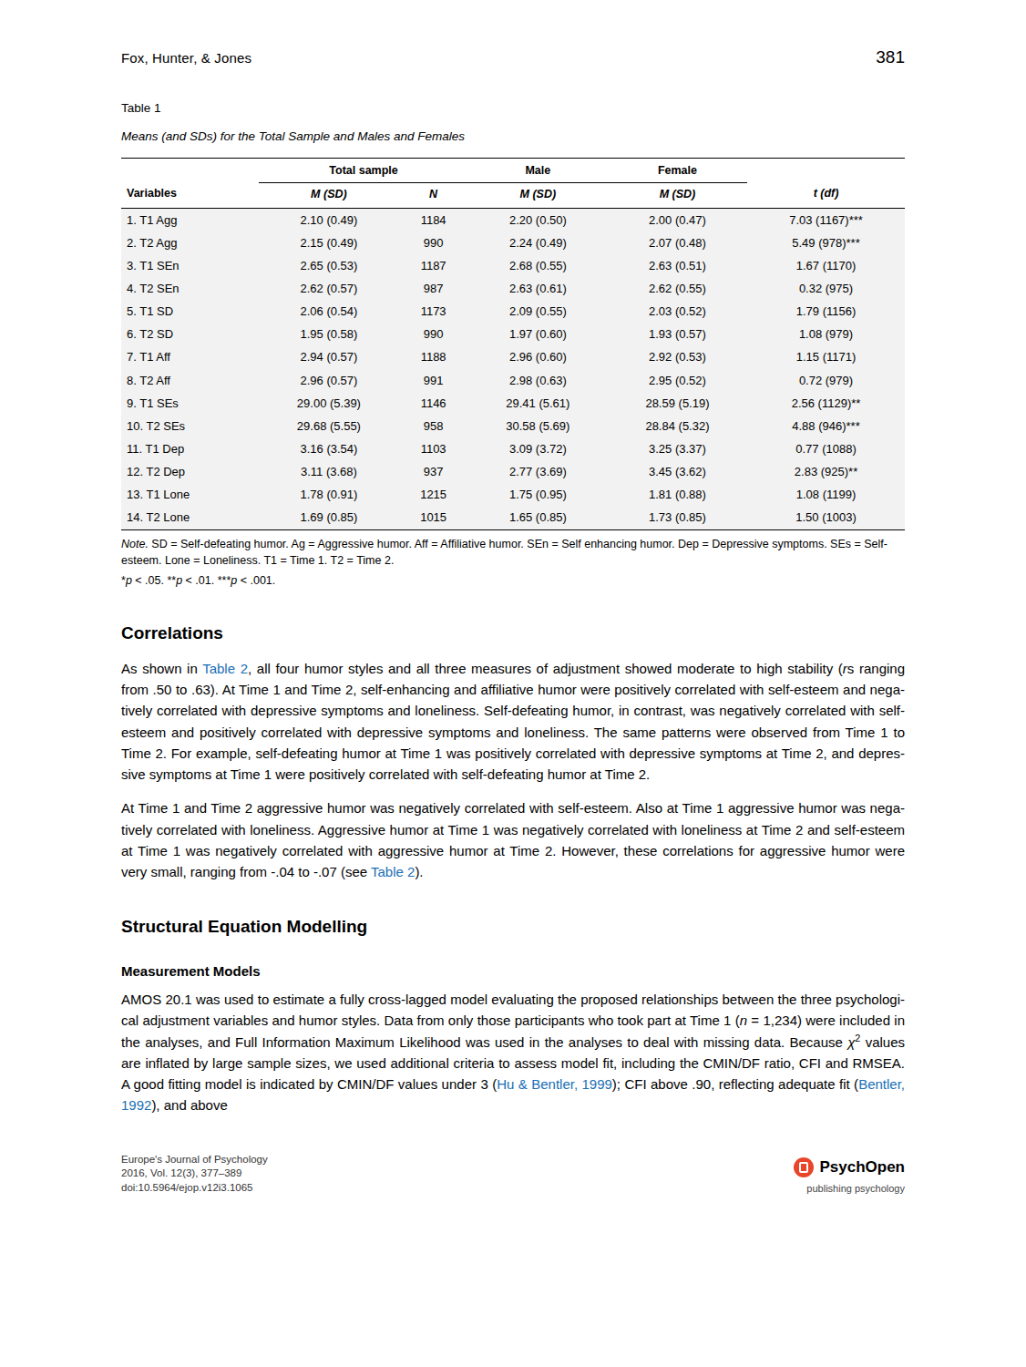Fox, Hunter, & Jones 381
Table 1
Means (and SDs) for the Total Sample and Males and Females
| | Total sample | Male | Female | |
| --- | --- | --- | --- | --- |
| Variables | M (SD) | N | M (SD) | M (SD) | t (df) |
| 1. T1 Agg | 2.10 (0.49) | 1184 | 2.20 (0.50) | 2.00 (0.47) | 7.03 (1167)*** |
| 2. T2 Agg | 2.15 (0.49) | 990 | 2.24 (0.49) | 2.07 (0.48) | 5.49 (978)*** |
| 3. T1 SEn | 2.65 (0.53) | 1187 | 2.68 (0.55) | 2.63 (0.51) | 1.67 (1170) |
| 4. T2 SEn | 2.62 (0.57) | 987 | 2.63 (0.61) | 2.62 (0.55) | 0.32 (975) |
| 5. T1 SD | 2.06 (0.54) | 1173 | 2.09 (0.55) | 2.03 (0.52) | 1.79 (1156) |
| 6. T2 SD | 1.95 (0.58) | 990 | 1.97 (0.60) | 1.93 (0.57) | 1.08 (979) |
| 7. T1 Aff | 2.94 (0.57) | 1188 | 2.96 (0.60) | 2.92 (0.53) | 1.15 (1171) |
| 8. T2 Aff | 2.96 (0.57) | 991 | 2.98 (0.63) | 2.95 (0.52) | 0.72 (979) |
| 9. T1 SEs | 29.00 (5.39) | 1146 | 29.41 (5.61) | 28.59 (5.19) | 2.56 (1129)** |
| 10. T2 SEs | 29.68 (5.55) | 958 | 30.58 (5.69) | 28.84 (5.32) | 4.88 (946)*** |
| 11. T1 Dep | 3.16 (3.54) | 1103 | 3.09 (3.72) | 3.25 (3.37) | 0.77 (1088) |
| 12. T2 Dep | 3.11 (3.68) | 937 | 2.77 (3.69) | 3.45 (3.62) | 2.83 (925)** |
| 13. T1 Lone | 1.78 (0.91) | 1215 | 1.75 (0.95) | 1.81 (0.88) | 1.08 (1199) |
| 14. T2 Lone | 1.69 (0.85) | 1015 | 1.65 (0.85) | 1.73 (0.85) | 1.50 (1003) |
Note. SD = Self-defeating humor. Ag = Aggressive humor. Aff = Affiliative humor. SEn = Self enhancing humor. Dep = Depressive symptoms. SEs = Self-esteem. Lone = Loneliness. T1 = Time 1. T2 = Time 2.
*p < .05. **p < .01. ***p < .001.
Correlations
As shown in Table 2, all four humor styles and all three measures of adjustment showed moderate to high stability (rs ranging from .50 to .63). At Time 1 and Time 2, self-enhancing and affiliative humor were positively correlated with self-esteem and negatively correlated with depressive symptoms and loneliness. Self-defeating humor, in contrast, was negatively correlated with self-esteem and positively correlated with depressive symptoms and loneliness. The same patterns were observed from Time 1 to Time 2. For example, self-defeating humor at Time 1 was positively correlated with depressive symptoms at Time 2, and depressive symptoms at Time 1 were positively correlated with self-defeating humor at Time 2.
At Time 1 and Time 2 aggressive humor was negatively correlated with self-esteem. Also at Time 1 aggressive humor was negatively correlated with loneliness. Aggressive humor at Time 1 was negatively correlated with loneliness at Time 2 and self-esteem at Time 1 was negatively correlated with aggressive humor at Time 2. However, these correlations for aggressive humor were very small, ranging from -.04 to -.07 (see Table 2).
Structural Equation Modelling
Measurement Models
AMOS 20.1 was used to estimate a fully cross-lagged model evaluating the proposed relationships between the three psychological adjustment variables and humor styles. Data from only those participants who took part at Time 1 (n = 1,234) were included in the analyses, and Full Information Maximum Likelihood was used in the analyses to deal with missing data. Because χ2 values are inflated by large sample sizes, we used additional criteria to assess model fit, including the CMIN/DF ratio, CFI and RMSEA. A good fitting model is indicated by CMIN/DF values under 3 (Hu & Bentler, 1999); CFI above .90, reflecting adequate fit (Bentler, 1992), and above
Europe's Journal of Psychology
2016, Vol. 12(3), 377–389
doi:10.5964/ejop.v12i3.1065
PsychOpen
publishing psychology